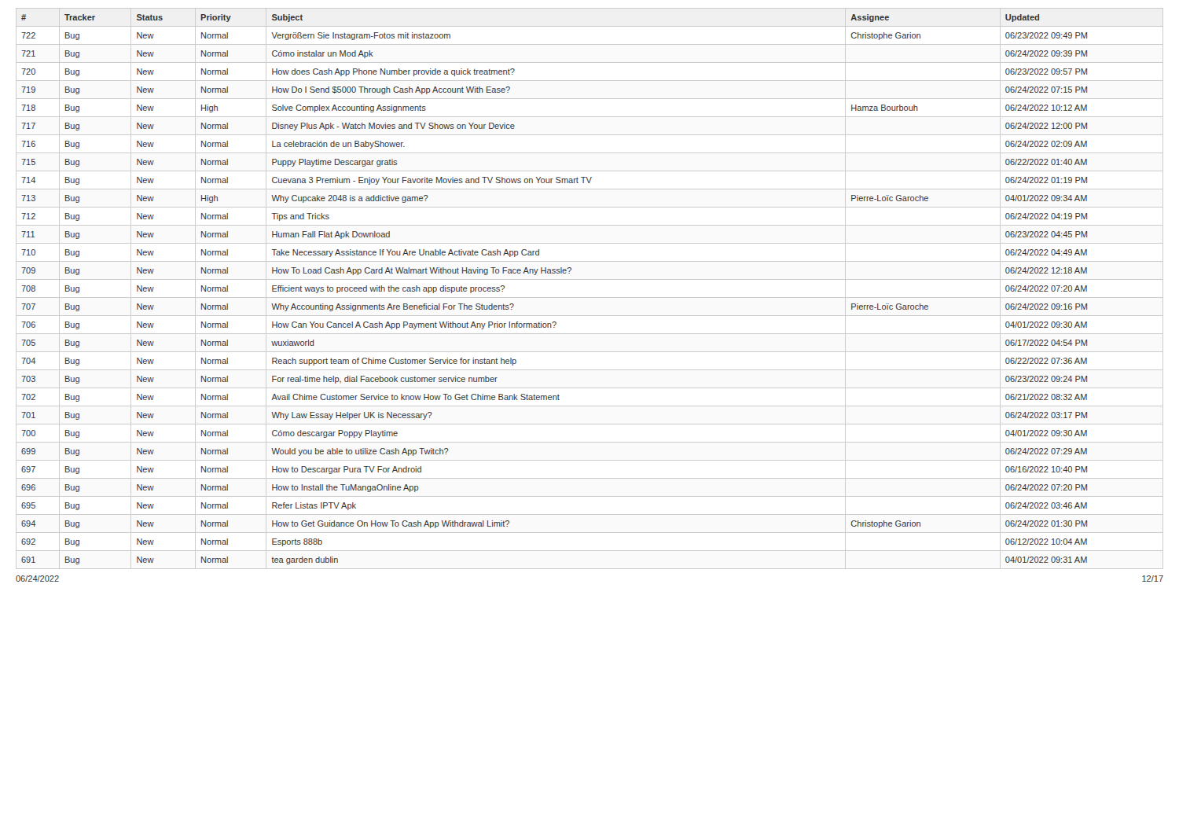| # | Tracker | Status | Priority | Subject | Assignee | Updated |
| --- | --- | --- | --- | --- | --- | --- |
| 722 | Bug | New | Normal | Vergrößern Sie Instagram-Fotos mit instazoom | Christophe Garion | 06/23/2022 09:49 PM |
| 721 | Bug | New | Normal | Cómo instalar un Mod Apk | | 06/24/2022 09:39 PM |
| 720 | Bug | New | Normal | How does Cash App Phone Number provide a quick treatment? | | 06/23/2022 09:57 PM |
| 719 | Bug | New | Normal | How Do I Send $5000 Through Cash App Account With Ease? | | 06/24/2022 07:15 PM |
| 718 | Bug | New | High | Solve Complex Accounting Assignments | Hamza Bourbouh | 06/24/2022 10:12 AM |
| 717 | Bug | New | Normal | Disney Plus Apk - Watch Movies and TV Shows on Your Device | | 06/24/2022 12:00 PM |
| 716 | Bug | New | Normal | La celebración de un BabyShower. | | 06/24/2022 02:09 AM |
| 715 | Bug | New | Normal | Puppy Playtime Descargar gratis | | 06/22/2022 01:40 AM |
| 714 | Bug | New | Normal | Cuevana 3 Premium - Enjoy Your Favorite Movies and TV Shows on Your Smart TV | | 06/24/2022 01:19 PM |
| 713 | Bug | New | High | Why Cupcake 2048 is a addictive game? | Pierre-Loïc Garoche | 04/01/2022 09:34 AM |
| 712 | Bug | New | Normal | Tips and Tricks | | 06/24/2022 04:19 PM |
| 711 | Bug | New | Normal | Human Fall Flat Apk Download | | 06/23/2022 04:45 PM |
| 710 | Bug | New | Normal | Take Necessary Assistance If You Are Unable Activate Cash App Card | | 06/24/2022 04:49 AM |
| 709 | Bug | New | Normal | How To Load Cash App Card At Walmart Without Having To Face Any Hassle? | | 06/24/2022 12:18 AM |
| 708 | Bug | New | Normal | Efficient ways to proceed with the cash app dispute process? | | 06/24/2022 07:20 AM |
| 707 | Bug | New | Normal | Why Accounting Assignments Are Beneficial For The Students? | Pierre-Loïc Garoche | 06/24/2022 09:16 PM |
| 706 | Bug | New | Normal | How Can You Cancel A Cash App Payment Without Any Prior Information? | | 04/01/2022 09:30 AM |
| 705 | Bug | New | Normal | wuxiaworld | | 06/17/2022 04:54 PM |
| 704 | Bug | New | Normal | Reach support team of Chime Customer Service for instant help | | 06/22/2022 07:36 AM |
| 703 | Bug | New | Normal | For real-time help, dial Facebook customer service number | | 06/23/2022 09:24 PM |
| 702 | Bug | New | Normal | Avail Chime Customer Service to know How To Get Chime Bank Statement | | 06/21/2022 08:32 AM |
| 701 | Bug | New | Normal | Why Law Essay Helper UK is Necessary? | | 06/24/2022 03:17 PM |
| 700 | Bug | New | Normal | Cómo descargar Poppy Playtime | | 04/01/2022 09:30 AM |
| 699 | Bug | New | Normal | Would you be able to utilize Cash App Twitch? | | 06/24/2022 07:29 AM |
| 697 | Bug | New | Normal | How to Descargar Pura TV For Android | | 06/16/2022 10:40 PM |
| 696 | Bug | New | Normal | How to Install the TuMangaOnline App | | 06/24/2022 07:20 PM |
| 695 | Bug | New | Normal | Refer Listas IPTV Apk | | 06/24/2022 03:46 AM |
| 694 | Bug | New | Normal | How to Get Guidance On How To Cash App Withdrawal Limit? | Christophe Garion | 06/24/2022 01:30 PM |
| 692 | Bug | New | Normal | Esports 888b | | 06/12/2022 10:04 AM |
| 691 | Bug | New | Normal | tea garden dublin | | 04/01/2022 09:31 AM |
06/24/2022 12/17